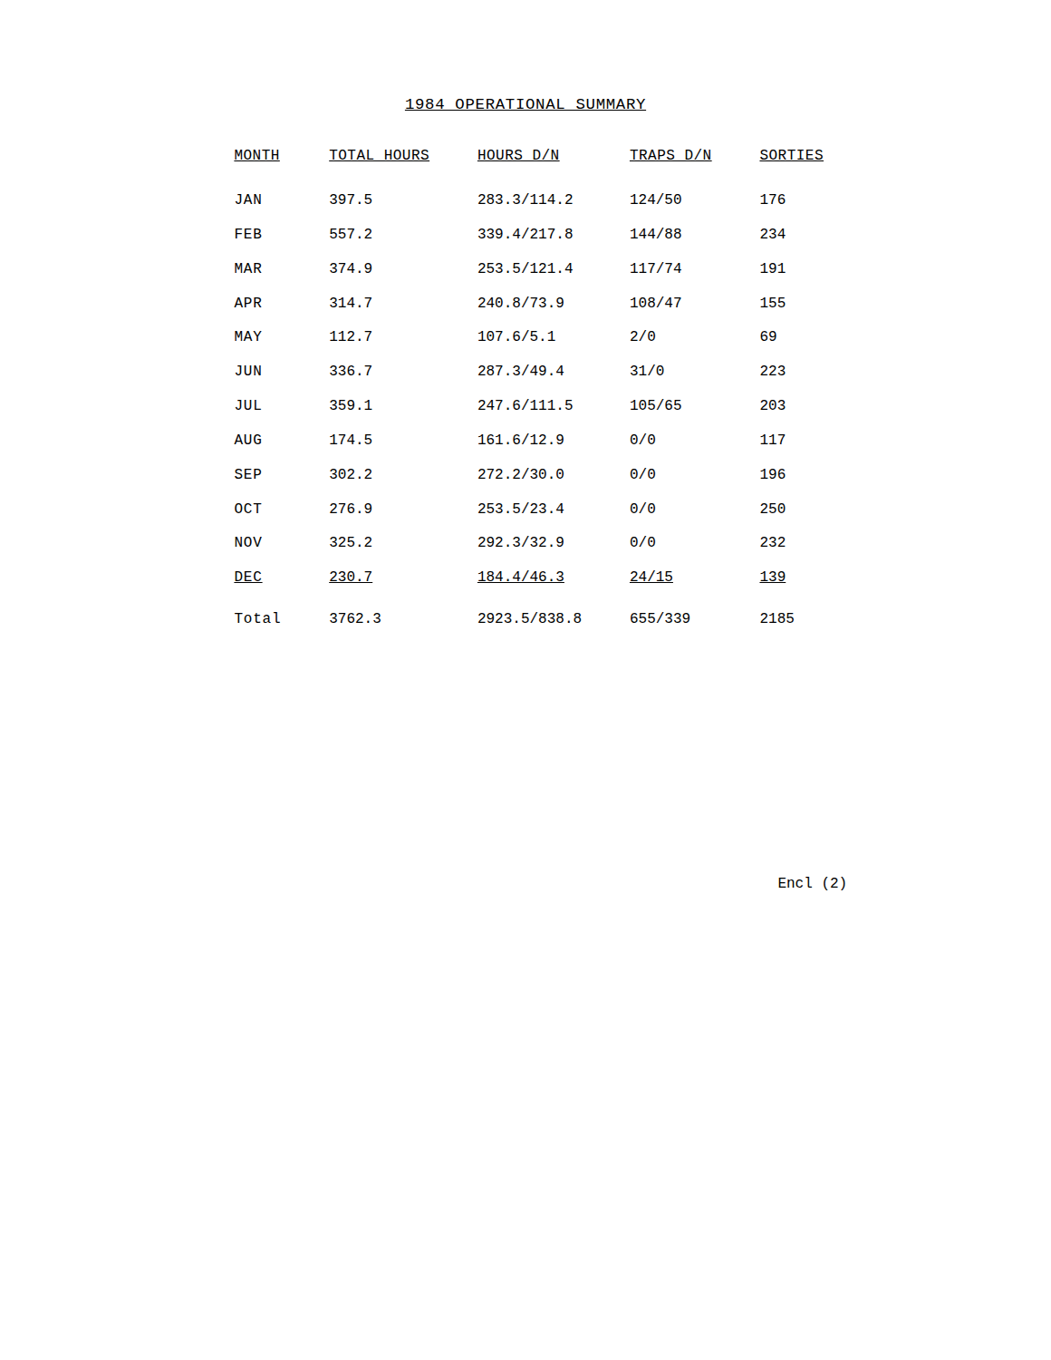1984 OPERATIONAL SUMMARY
| MONTH | TOTAL HOURS | HOURS D/N | TRAPS D/N | SORTIES |
| --- | --- | --- | --- | --- |
| JAN | 397.5 | 283.3/114.2 | 124/50 | 176 |
| FEB | 557.2 | 339.4/217.8 | 144/88 | 234 |
| MAR | 374.9 | 253.5/121.4 | 117/74 | 191 |
| APR | 314.7 | 240.8/73.9 | 108/47 | 155 |
| MAY | 112.7 | 107.6/5.1 | 2/0 | 69 |
| JUN | 336.7 | 287.3/49.4 | 31/0 | 223 |
| JUL | 359.1 | 247.6/111.5 | 105/65 | 203 |
| AUG | 174.5 | 161.6/12.9 | 0/0 | 117 |
| SEP | 302.2 | 272.2/30.0 | 0/0 | 196 |
| OCT | 276.9 | 253.5/23.4 | 0/0 | 250 |
| NOV | 325.2 | 292.3/32.9 | 0/0 | 232 |
| DEC | 230.7 | 184.4/46.3 | 24/15 | 139 |
| Total | 3762.3 | 2923.5/838.8 | 655/339 | 2185 |
Encl (2)